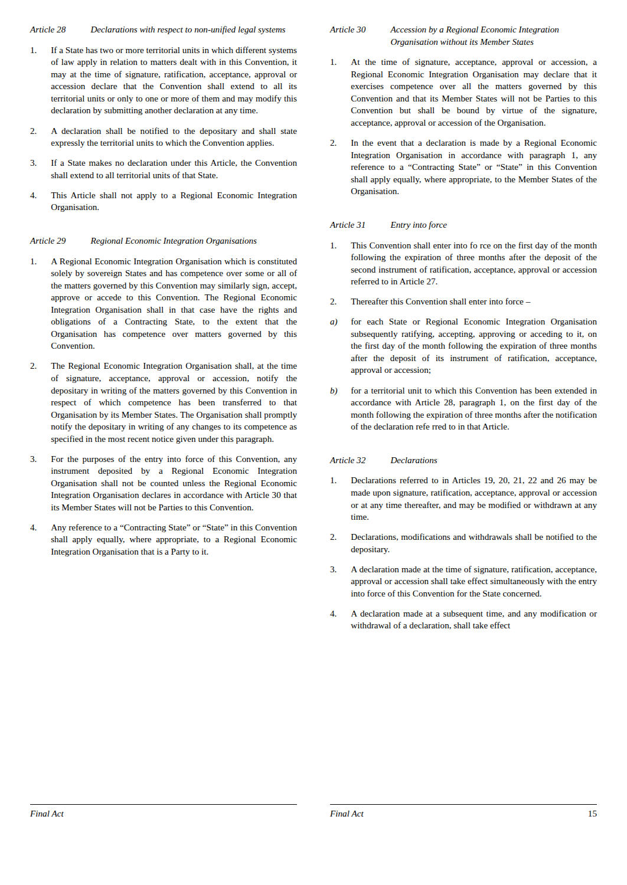Article 28 Declarations with respect to non-unified legal systems
1. If a State has two or more territorial units in which different systems of law apply in relation to matters dealt with in this Convention, it may at the time of signature, ratification, acceptance, approval or accession declare that the Convention shall extend to all its territorial units or only to one or more of them and may modify this declaration by submitting another declaration at any time.
2. A declaration shall be notified to the depositary and shall state expressly the territorial units to which the Convention applies.
3. If a State makes no declaration under this Article, the Convention shall extend to all territorial units of that State.
4. This Article shall not apply to a Regional Economic Integration Organisation.
Article 29 Regional Economic Integration Organisations
1. A Regional Economic Integration Organisation which is constituted solely by sovereign States and has competence over some or all of the matters governed by this Convention may similarly sign, accept, approve or accede to this Convention. The Regional Economic Integration Organisation shall in that case have the rights and obligations of a Contracting State, to the extent that the Organisation has competence over matters governed by this Convention.
2. The Regional Economic Integration Organisation shall, at the time of signature, acceptance, approval or accession, notify the depositary in writing of the matters governed by this Convention in respect of which competence has been transferred to that Organisation by its Member States. The Organisation shall promptly notify the depositary in writing of any changes to its competence as specified in the most recent notice given under this paragraph.
3. For the purposes of the entry into force of this Convention, any instrument deposited by a Regional Economic Integration Organisation shall not be counted unless the Regional Economic Integration Organisation declares in accordance with Article 30 that its Member States will not be Parties to this Convention.
4. Any reference to a “Contracting State” or “State” in this Convention shall apply equally, where appropriate, to a Regional Economic Integration Organisation that is a Party to it.
Article 30 Accession by a Regional Economic Integration Organisation without its Member States
1. At the time of signature, acceptance, approval or accession, a Regional Economic Integration Organisation may declare that it exercises competence over all the matters governed by this Convention and that its Member States will not be Parties to this Convention but shall be bound by virtue of the signature, acceptance, approval or accession of the Organisation.
2. In the event that a declaration is made by a Regional Economic Integration Organisation in accordance with paragraph 1, any reference to a “Contracting State” or “State” in this Convention shall apply equally, where appropriate, to the Member States of the Organisation.
Article 31 Entry into force
1. This Convention shall enter into fo rce on the first day of the month following the expiration of three months after the deposit of the second instrument of ratification, acceptance, approval or accession referred to in Article 27.
2. Thereafter this Convention shall enter into force –
a) for each State or Regional Economic Integration Organisation subsequently ratifying, accepting, approving or acceding to it, on the first day of the month following the expiration of three months after the deposit of its instrument of ratification, acceptance, approval or accession;
b) for a territorial unit to which this Convention has been extended in accordance with Article 28, paragraph 1, on the first day of the month following the expiration of three months after the notification of the declaration refe rred to in that Article.
Article 32 Declarations
1. Declarations referred to in Articles 19, 20, 21, 22 and 26 may be made upon signature, ratification, acceptance, approval or accession or at any time thereafter, and may be modified or withdrawn at any time.
2. Declarations, modifications and withdrawals shall be notified to the depositary.
3. A declaration made at the time of signature, ratification, acceptance, approval or accession shall take effect simultaneously with the entry into force of this Convention for the State concerned.
4. A declaration made at a subsequent time, and any modification or withdrawal of a declaration, shall take effect
Final Act
Final Act 15